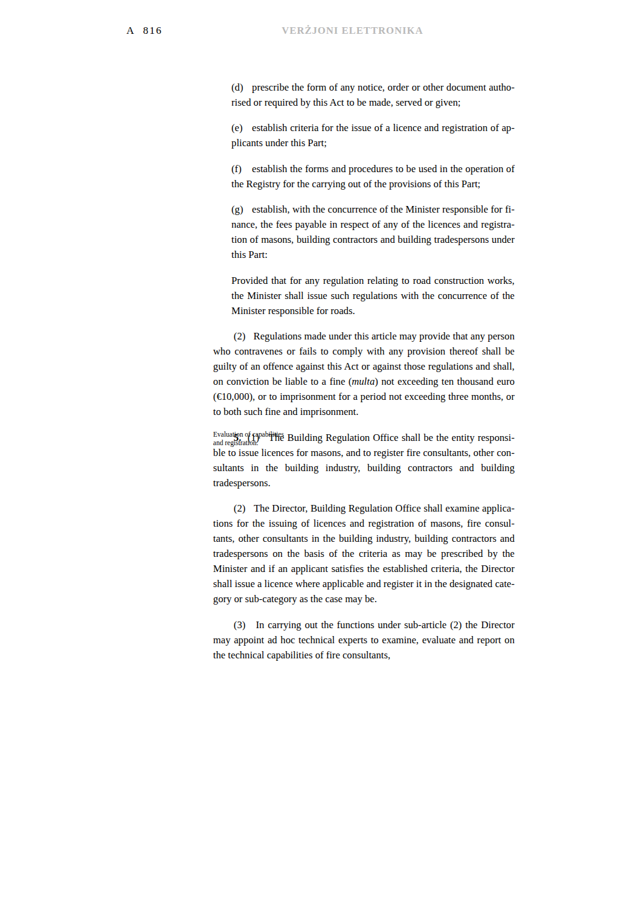A 816
VERŻJONI ELETTRONIKA
(d) prescribe the form of any notice, order or other document authorised or required by this Act to be made, served or given;
(e) establish criteria for the issue of a licence and registration of applicants under this Part;
(f) establish the forms and procedures to be used in the operation of the Registry for the carrying out of the provisions of this Part;
(g) establish, with the concurrence of the Minister responsible for finance, the fees payable in respect of any of the licences and registration of masons, building contractors and building tradespersons under this Part:
Provided that for any regulation relating to road construction works, the Minister shall issue such regulations with the concurrence of the Minister responsible for roads.
(2) Regulations made under this article may provide that any person who contravenes or fails to comply with any provision thereof shall be guilty of an offence against this Act or against those regulations and shall, on conviction be liable to a fine (multa) not exceeding ten thousand euro (€10,000), or to imprisonment for a period not exceeding three months, or to both such fine and imprisonment.
Evaluation of capabilities and registration.
5. (1) The Building Regulation Office shall be the entity responsible to issue licences for masons, and to register fire consultants, other consultants in the building industry, building contractors and building tradespersons.
(2) The Director, Building Regulation Office shall examine applications for the issuing of licences and registration of masons, fire consultants, other consultants in the building industry, building contractors and tradespersons on the basis of the criteria as may be prescribed by the Minister and if an applicant satisfies the established criteria, the Director shall issue a licence where applicable and register it in the designated category or sub-category as the case may be.
(3) In carrying out the functions under sub-article (2) the Director may appoint ad hoc technical experts to examine, evaluate and report on the technical capabilities of fire consultants,